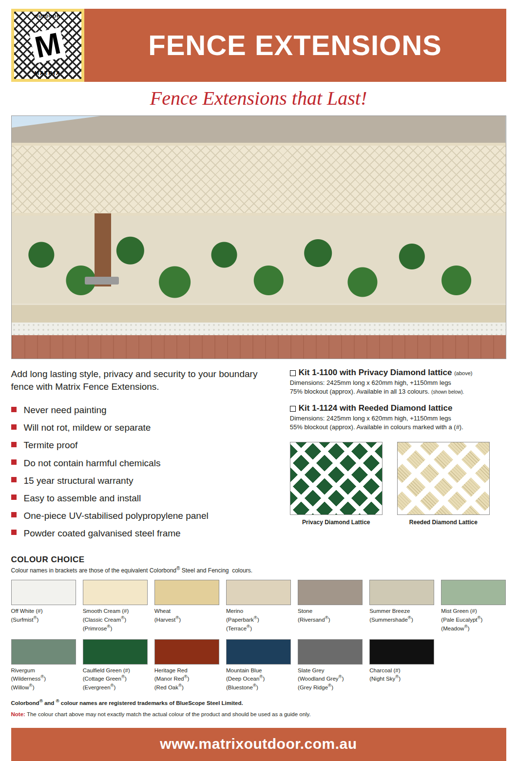OUTDOOR
M
MATRIX
FENCE EXTENSIONS
Fence Extensions that Last!
Add long lasting style, privacy and security to your boundary fence with Matrix Fence Extensions.
Never need painting
Will not rot, mildew or separate
Termite proof
Do not contain harmful chemicals
15 year structural warranty
Easy to assemble and install
One-piece UV-stabilised polypropylene panel
Powder coated galvanised steel frame
Kit 1-1100 with Privacy Diamond lattice (above)
Dimensions: 2425mm long x 620mm high, +1150mm legs
75% blockout (approx). Available in all 13 colours. (shown below).
Kit 1-1124 with Reeded Diamond lattice
Dimensions: 2425mm long x 620mm high, +1150mm legs
55% blockout (approx). Available in colours marked with a (#).
Privacy Diamond Lattice
Reeded Diamond Lattice
COLOUR CHOICE
Colour names in brackets are those of the equivalent Colorbond® Steel and Fencing colours.
Off White (#)
(Surfmist®)
Smooth Cream (#)
(Classic Cream®)
(Primrose®)
Wheat
(Harvest®)
Merino
(Paperbark®)
(Terrace®)
Stone
(Riversand®)
Summer Breeze
(Summershade®)
Mist Green (#)
(Pale Eucalypt®)
(Meadow®)
Rivergum
(Wilderness®)
(Willow®)
Caulfield Green (#)
(Cottage Green®)
(Evergreen®)
Heritage Red
(Manor Red®)
(Red Oak®)
Mountain Blue
(Deep Ocean®)
(Bluestone®)
Slate Grey
(Woodland Grey®)
(Grey Ridge®)
Charcoal (#)
(Night Sky®)
Colorbond® and ® colour names are registered trademarks of BlueScope Steel Limited.
Note: The colour chart above may not exactly match the actual colour of the product and should be used as a guide only.
www.matrixoutdoor.com.au